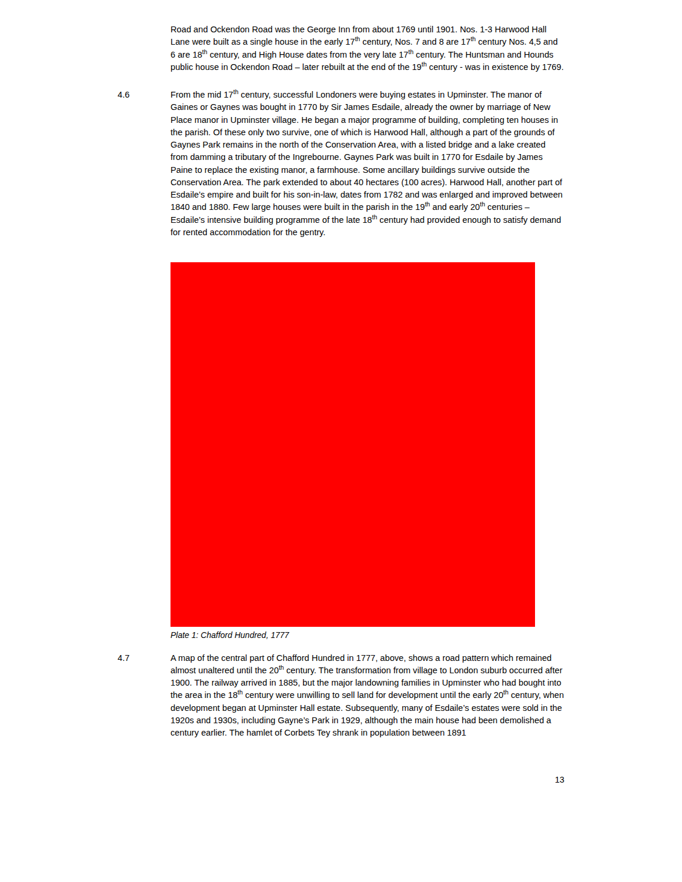Road and Ockendon Road was the George Inn from about 1769 until 1901. Nos. 1-3 Harwood Hall Lane were built as a single house in the early 17th century, Nos. 7 and 8 are 17th century Nos. 4,5 and 6 are 18th century, and High House dates from the very late 17th century. The Huntsman and Hounds public house in Ockendon Road – later rebuilt at the end of the 19th century - was in existence by 1769.
4.6
From the mid 17th century, successful Londoners were buying estates in Upminster. The manor of Gaines or Gaynes was bought in 1770 by Sir James Esdaile, already the owner by marriage of New Place manor in Upminster village. He began a major programme of building, completing ten houses in the parish. Of these only two survive, one of which is Harwood Hall, although a part of the grounds of Gaynes Park remains in the north of the Conservation Area, with a listed bridge and a lake created from damming a tributary of the Ingrebourne. Gaynes Park was built in 1770 for Esdaile by James Paine to replace the existing manor, a farmhouse. Some ancillary buildings survive outside the Conservation Area. The park extended to about 40 hectares (100 acres). Harwood Hall, another part of Esdaile’s empire and built for his son-in-law, dates from 1782 and was enlarged and improved between 1840 and 1880. Few large houses were built in the parish in the 19th and early 20th centuries – Esdaile’s intensive building programme of the late 18th century had provided enough to satisfy demand for rented accommodation for the gentry.
Plate 1: Chafford Hundred, 1777
4.7
A map of the central part of Chafford Hundred in 1777, above, shows a road pattern which remained almost unaltered until the 20th century. The transformation from village to London suburb occurred after 1900. The railway arrived in 1885, but the major landowning families in Upminster who had bought into the area in the 18th century were unwilling to sell land for development until the early 20th century, when development began at Upminster Hall estate. Subsequently, many of Esdaile’s estates were sold in the 1920s and 1930s, including Gayne’s Park in 1929, although the main house had been demolished a century earlier. The hamlet of Corbets Tey shrank in population between 1891
13